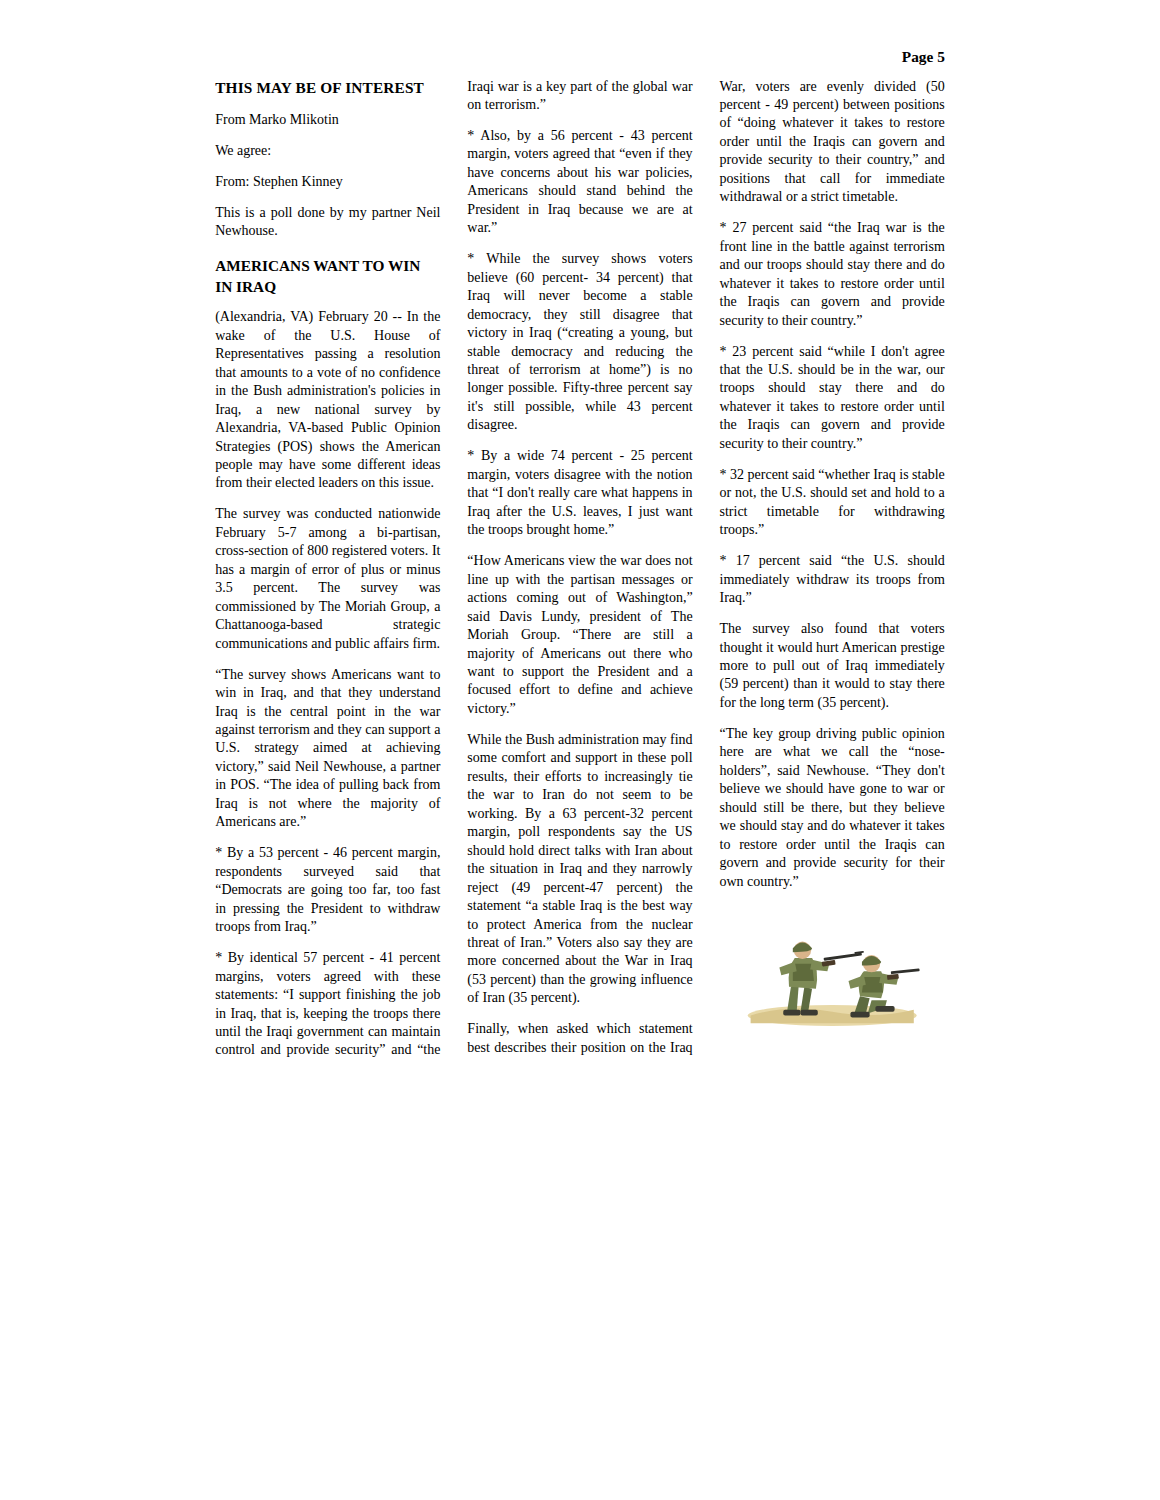Page 5
THIS MAY BE OF INTEREST
From Marko Mlikotin
We agree:
From: Stephen Kinney
This is a poll done by my partner Neil Newhouse.
AMERICANS WANT TO WIN IN IRAQ
(Alexandria, VA) February 20 -- In the wake of the U.S. House of Representatives passing a resolution that amounts to a vote of no confidence in the Bush administration's policies in Iraq, a new national survey by Alexandria, VA-based Public Opinion Strategies (POS) shows the American people may have some different ideas from their elected leaders on this issue.
The survey was conducted nationwide February 5-7 among a bi-partisan, cross-section of 800 registered voters. It has a margin of error of plus or minus 3.5 percent. The survey was commissioned by The Moriah Group, a Chattanooga-based strategic communications and public affairs firm.
“The survey shows Americans want to win in Iraq, and that they understand Iraq is the central point in the war against terrorism and they can support a U.S. strategy aimed at achieving victory,” said Neil Newhouse, a partner in POS. “The idea of pulling back from Iraq is not where the majority of Americans are.”
* By a 53 percent - 46 percent margin, respondents surveyed said that “Democrats are going too far, too fast in pressing the President to withdraw troops from Iraq.”
* By identical 57 percent - 41 percent margins, voters agreed with these statements: “I support finishing the job in Iraq, that is, keeping the troops there until the Iraqi government can maintain control and provide security” and “the Iraqi war is a key part of the global war on terrorism.”
* Also, by a 56 percent - 43 percent margin, voters agreed that “even if they have concerns about his war policies, Americans should stand behind the President in Iraq because we are at war.”
* While the survey shows voters believe (60 percent- 34 percent) that Iraq will never become a stable democracy, they still disagree that victory in Iraq (“creating a young, but stable democracy and reducing the threat of terrorism at home”) is no longer possible. Fifty-three percent say it's still possible, while 43 percent disagree.
* By a wide 74 percent - 25 percent margin, voters disagree with the notion that “I don't really care what happens in Iraq after the U.S. leaves, I just want the troops brought home.”
“How Americans view the war does not line up with the partisan messages or actions coming out of Washington,” said Davis Lundy, president of The Moriah Group. “There are still a majority of Americans out there who want to support the President and a focused effort to define and achieve victory.”
While the Bush administration may find some comfort and support in these poll results, their efforts to increasingly tie the war to Iran do not seem to be working. By a 63 percent-32 percent margin, poll respondents say the US should hold direct talks with Iran about the situation in Iraq and they narrowly reject (49 percent-47 percent) the statement “a stable Iraq is the best way to protect America from the nuclear threat of Iran.” Voters also say they are more concerned about the War in Iraq (53 percent) than the growing influence of Iran (35 percent).
Finally, when asked which statement best describes their position on the Iraq War, voters are evenly divided (50 percent - 49 percent) between positions of “doing whatever it takes to restore order until the Iraqis can govern and provide security to their country,” and positions that call for immediate withdrawal or a strict timetable.
* 27 percent said “the Iraq war is the front line in the battle against terrorism and our troops should stay there and do whatever it takes to restore order until the Iraqis can govern and provide security to their country.”
* 23 percent said “while I don't agree that the U.S. should be in the war, our troops should stay there and do whatever it takes to restore order until the Iraqis can govern and provide security to their country.”
* 32 percent said “whether Iraq is stable or not, the U.S. should set and hold to a strict timetable for withdrawing troops.”
* 17 percent said “the U.S. should immediately withdraw its troops from Iraq.”
The survey also found that voters thought it would hurt American prestige more to pull out of Iraq immediately (59 percent) than it would to stay there for the long term (35 percent).
“The key group driving public opinion here are what we call the “nose-holders”, said Newhouse. “They don't believe we should have gone to war or should still be there, but they believe we should stay and do whatever it takes to restore order until the Iraqis can govern and provide security for their own country.”